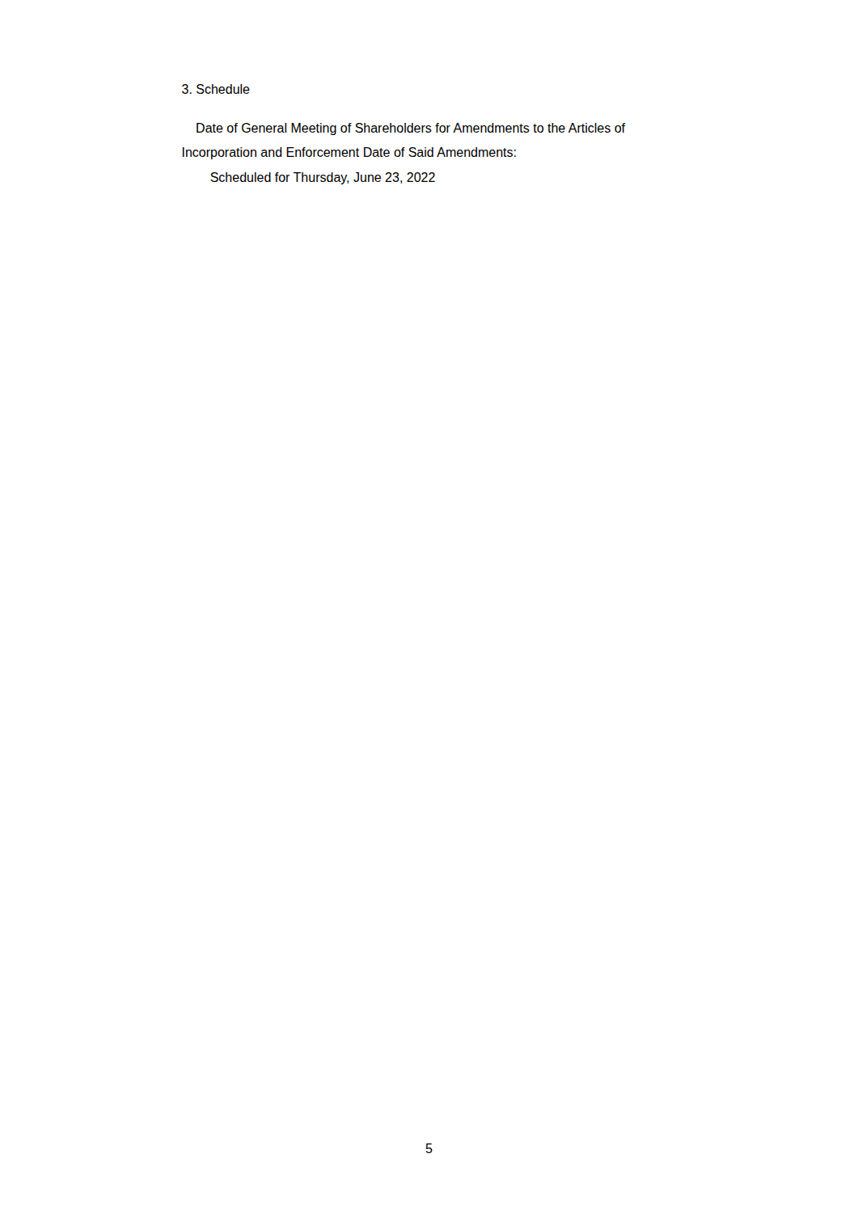3. Schedule
Date of General Meeting of Shareholders for Amendments to the Articles of Incorporation and Enforcement Date of Said Amendments:
Scheduled for Thursday, June 23, 2022
5